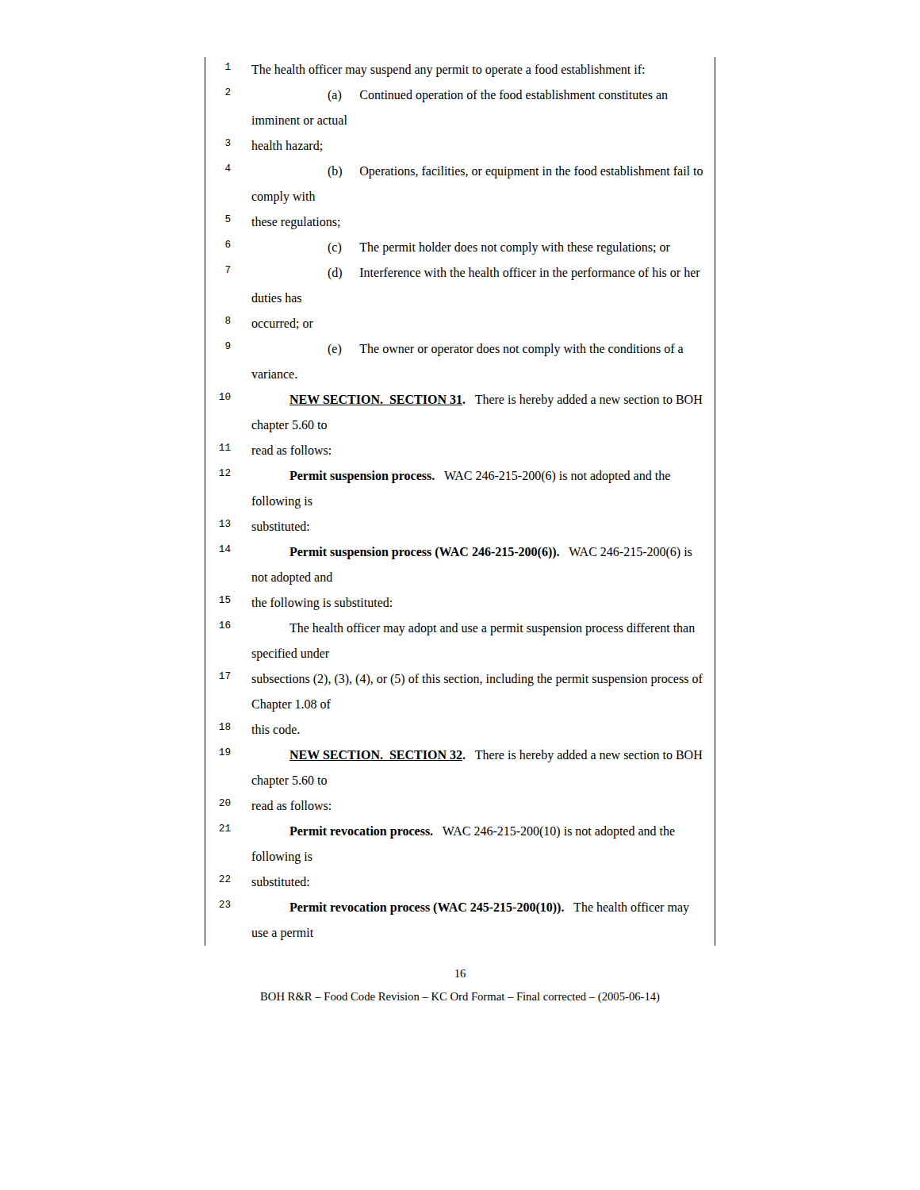The health officer may suspend any permit to operate a food establishment if:
(a) Continued operation of the food establishment constitutes an imminent or actual
health hazard;
(b) Operations, facilities, or equipment in the food establishment fail to comply with
these regulations;
(c) The permit holder does not comply with these regulations; or
(d) Interference with the health officer in the performance of his or her duties has
occurred; or
(e) The owner or operator does not comply with the conditions of a variance.
NEW SECTION. SECTION 31. There is hereby added a new section to BOH chapter 5.60 to
read as follows:
Permit suspension process. WAC 246-215-200(6) is not adopted and the following is
substituted:
Permit suspension process (WAC 246-215-200(6)). WAC 246-215-200(6) is not adopted and
the following is substituted:
The health officer may adopt and use a permit suspension process different than specified under
subsections (2), (3), (4), or (5) of this section, including the permit suspension process of Chapter 1.08 of
this code.
NEW SECTION. SECTION 32. There is hereby added a new section to BOH chapter 5.60 to
read as follows:
Permit revocation process. WAC 246-215-200(10) is not adopted and the following is
substituted:
Permit revocation process (WAC 245-215-200(10)). The health officer may use a permit
16 BOH R&R – Food Code Revision – KC Ord Format – Final corrected – (2005-06-14)